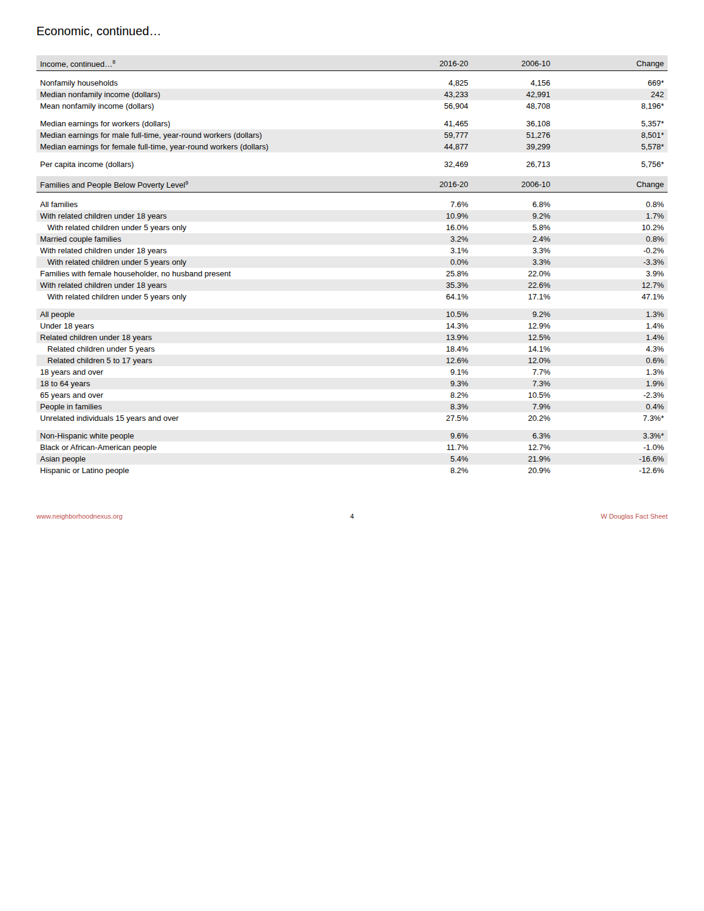Economic, continued…
| Income, continued… 8 | 2016-20 | 2006-10 | Change |
| --- | --- | --- | --- |
| Nonfamily households | 4,825 | 4,156 | 669* |
| Median nonfamily income (dollars) | 43,233 | 42,991 | 242 |
| Mean nonfamily income (dollars) | 56,904 | 48,708 | 8,196* |
| Median earnings for workers (dollars) | 41,465 | 36,108 | 5,357* |
| Median earnings for male full-time, year-round workers (dollars) | 59,777 | 51,276 | 8,501* |
| Median earnings for female full-time, year-round workers (dollars) | 44,877 | 39,299 | 5,578* |
| Per capita income (dollars) | 32,469 | 26,713 | 5,756* |
| Families and People Below Poverty Level 9 | 2016-20 | 2006-10 | Change |
| All families | 7.6% | 6.8% | 0.8% |
| With related children under 18 years | 10.9% | 9.2% | 1.7% |
| With related children under 5 years only | 16.0% | 5.8% | 10.2% |
| Married couple families | 3.2% | 2.4% | 0.8% |
| With related children under 18 years | 3.1% | 3.3% | -0.2% |
| With related children under 5 years only | 0.0% | 3.3% | -3.3% |
| Families with female householder, no husband present | 25.8% | 22.0% | 3.9% |
| With related children under 18 years | 35.3% | 22.6% | 12.7% |
| With related children under 5 years only | 64.1% | 17.1% | 47.1% |
| All people | 10.5% | 9.2% | 1.3% |
| Under 18 years | 14.3% | 12.9% | 1.4% |
| Related children under 18 years | 13.9% | 12.5% | 1.4% |
| Related children under 5 years | 18.4% | 14.1% | 4.3% |
| Related children 5 to 17 years | 12.6% | 12.0% | 0.6% |
| 18 years and over | 9.1% | 7.7% | 1.3% |
| 18 to 64 years | 9.3% | 7.3% | 1.9% |
| 65 years and over | 8.2% | 10.5% | -2.3% |
| People in families | 8.3% | 7.9% | 0.4% |
| Unrelated individuals 15 years and over | 27.5% | 20.2% | 7.3%* |
| Non-Hispanic white people | 9.6% | 6.3% | 3.3%* |
| Black or African-American people | 11.7% | 12.7% | -1.0% |
| Asian people | 5.4% | 21.9% | -16.6% |
| Hispanic or Latino people | 8.2% | 20.9% | -12.6% |
www.neighborhoodnexus.org
4
W Douglas Fact Sheet